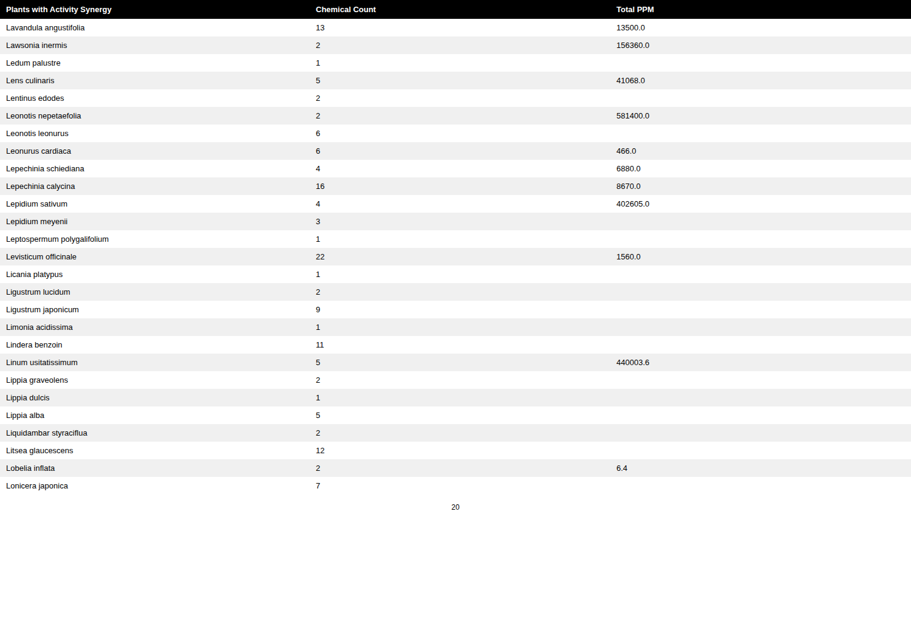| Plants with Activity Synergy | Chemical Count | Total PPM |
| --- | --- | --- |
| Lavandula angustifolia | 13 | 13500.0 |
| Lawsonia inermis | 2 | 156360.0 |
| Ledum palustre | 1 | |
| Lens culinaris | 5 | 41068.0 |
| Lentinus edodes | 2 | |
| Leonotis nepetaefolia | 2 | 581400.0 |
| Leonotis leonurus | 6 | |
| Leonurus cardiaca | 6 | 466.0 |
| Lepechinia schiediana | 4 | 6880.0 |
| Lepechinia calycina | 16 | 8670.0 |
| Lepidium sativum | 4 | 402605.0 |
| Lepidium meyenii | 3 | |
| Leptospermum polygalifolium | 1 | |
| Levisticum officinale | 22 | 1560.0 |
| Licania platypus | 1 | |
| Ligustrum lucidum | 2 | |
| Ligustrum japonicum | 9 | |
| Limonia acidissima | 1 | |
| Lindera benzoin | 11 | |
| Linum usitatissimum | 5 | 440003.6 |
| Lippia graveolens | 2 | |
| Lippia dulcis | 1 | |
| Lippia alba | 5 | |
| Liquidambar styraciflua | 2 | |
| Litsea glaucescens | 12 | |
| Lobelia inflata | 2 | 6.4 |
| Lonicera japonica | 7 | |
20